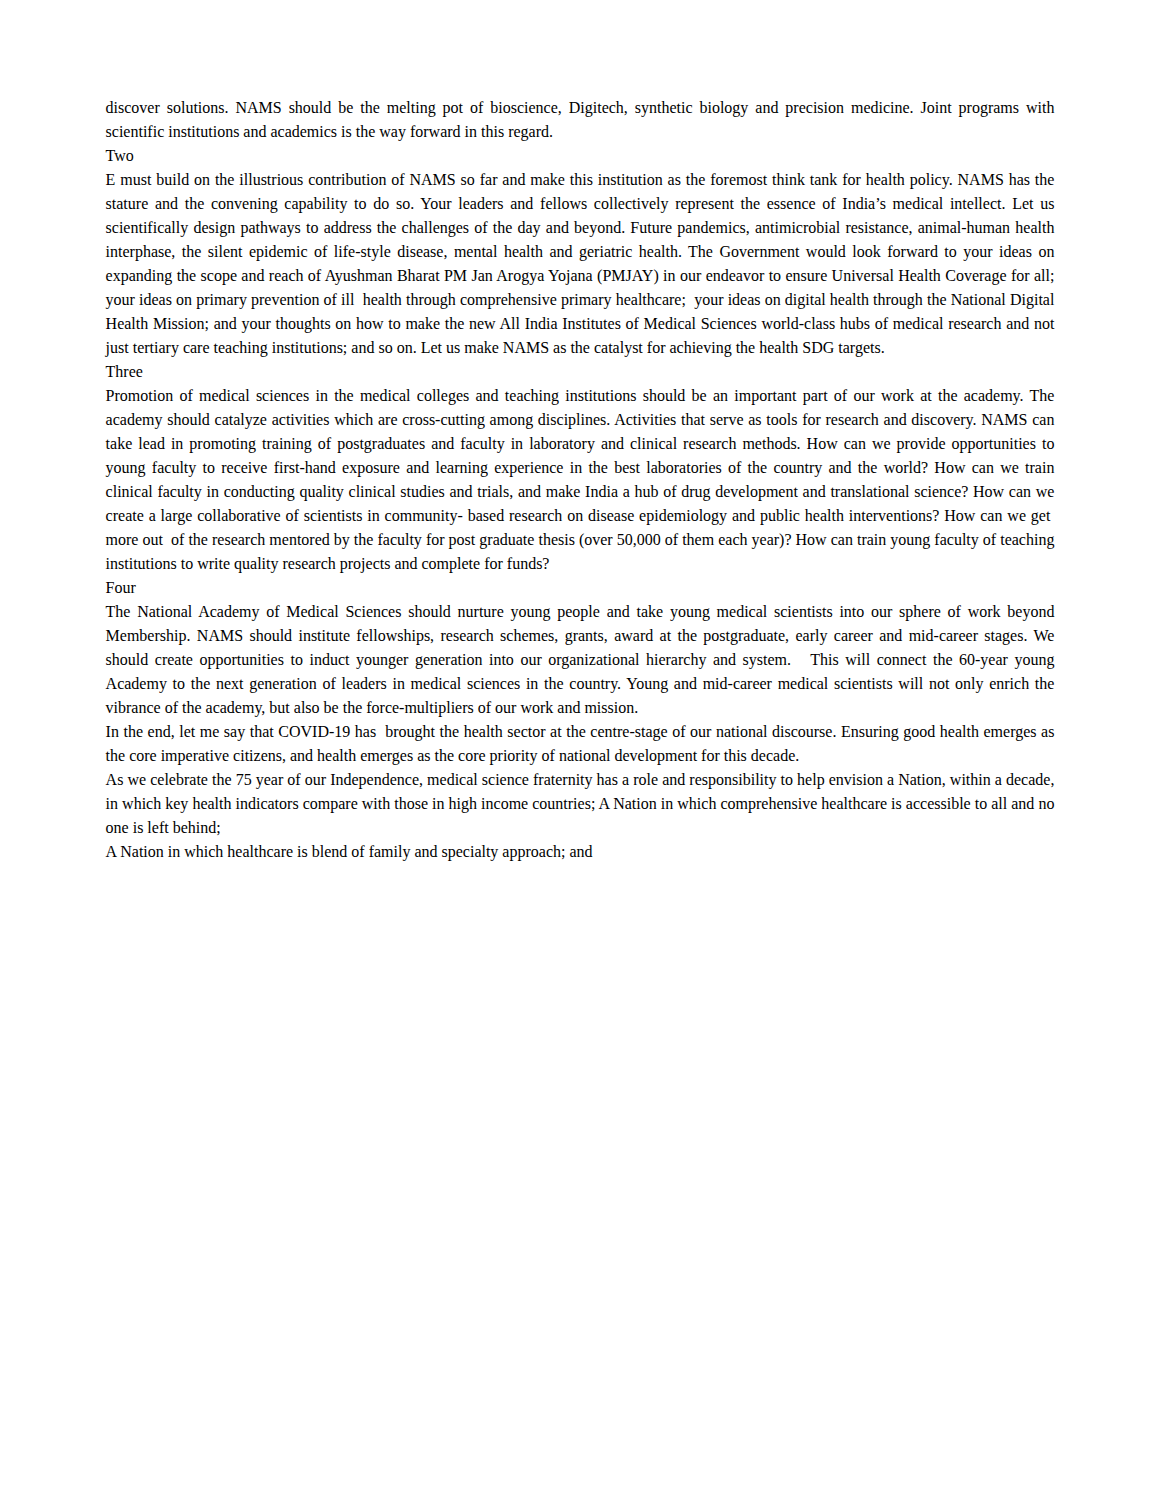discover solutions. NAMS should be the melting pot of bioscience, Digitech, synthetic biology and precision medicine. Joint programs with scientific institutions and academics is the way forward in this regard.
Two
E must build on the illustrious contribution of NAMS so far and make this institution as the foremost think tank for health policy. NAMS has the stature and the convening capability to do so. Your leaders and fellows collectively represent the essence of India’s medical intellect. Let us scientifically design pathways to address the challenges of the day and beyond. Future pandemics, antimicrobial resistance, animal-human health interphase, the silent epidemic of life-style disease, mental health and geriatric health. The Government would look forward to your ideas on expanding the scope and reach of Ayushman Bharat PM Jan Arogya Yojana (PMJAY) in our endeavor to ensure Universal Health Coverage for all; your ideas on primary prevention of ill health through comprehensive primary healthcare; your ideas on digital health through the National Digital Health Mission; and your thoughts on how to make the new All India Institutes of Medical Sciences world-class hubs of medical research and not just tertiary care teaching institutions; and so on. Let us make NAMS as the catalyst for achieving the health SDG targets.
Three
Promotion of medical sciences in the medical colleges and teaching institutions should be an important part of our work at the academy. The academy should catalyze activities which are cross-cutting among disciplines. Activities that serve as tools for research and discovery. NAMS can take lead in promoting training of postgraduates and faculty in laboratory and clinical research methods. How can we provide opportunities to young faculty to receive first-hand exposure and learning experience in the best laboratories of the country and the world? How can we train clinical faculty in conducting quality clinical studies and trials, and make India a hub of drug development and translational science? How can we create a large collaborative of scientists in community- based research on disease epidemiology and public health interventions? How can we get more out of the research mentored by the faculty for post graduate thesis (over 50,000 of them each year)? How can train young faculty of teaching institutions to write quality research projects and complete for funds?
Four
The National Academy of Medical Sciences should nurture young people and take young medical scientists into our sphere of work beyond Membership. NAMS should institute fellowships, research schemes, grants, award at the postgraduate, early career and mid-career stages. We should create opportunities to induct younger generation into our organizational hierarchy and system. This will connect the 60-year young Academy to the next generation of leaders in medical sciences in the country. Young and mid-career medical scientists will not only enrich the vibrance of the academy, but also be the force-multipliers of our work and mission.
In the end, let me say that COVID-19 has brought the health sector at the centre-stage of our national discourse. Ensuring good health emerges as the core imperative citizens, and health emerges as the core priority of national development for this decade.
As we celebrate the 75 year of our Independence, medical science fraternity has a role and responsibility to help envision a Nation, within a decade, in which key health indicators compare with those in high income countries; A Nation in which comprehensive healthcare is accessible to all and no one is left behind;
A Nation in which healthcare is blend of family and specialty approach; and